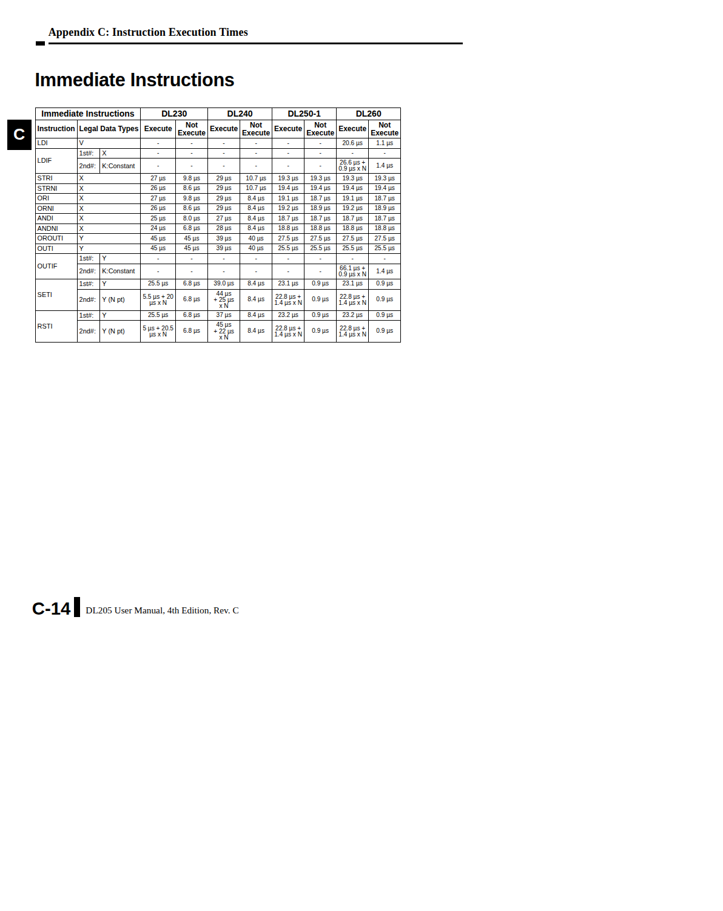Appendix C: Instruction Execution Times
C
Immediate Instructions
| Immediate Instructions | DL230 | DL240 | DL250-1 | DL260 |
| --- | --- | --- | --- | --- |
| Instruction | Legal Data Types | Execute | Not Execute | Execute | Not Execute | Execute | Not Execute | Execute | Not Execute |
| LDI | V | - | - | - | - | - | - | 20.6 µs | 1.1 µs |
| LDIF | 1st#: | X | - | - | - | - | - | - | - | - |
| 2nd#: | K:Constant | - | - | - | - | - | - | 26.6 µs + 0.9 µs x N | 1.4 µs |
| STRI | X | 27 µs | 9.8 µs | 29 µs | 10.7 µs | 19.3 µs | 19.3 µs | 19.3 µs | 19.3 µs |
| STRNI | X | 26 µs | 8.6 µs | 29 µs | 10.7 µs | 19.4 µs | 19.4 µs | 19.4 µs | 19.4 µs |
| ORI | X | 27 µs | 9.8 µs | 29 µs | 8.4 µs | 19.1 µs | 18.7 µs | 19.1 µs | 18.7 µs |
| ORNI | X | 26 µs | 8.6 µs | 29 µs | 8.4 µs | 19.2 µs | 18.9 µs | 19.2 µs | 18.9 µs |
| ANDI | X | 25 µs | 8.0 µs | 27 µs | 8.4 µs | 18.7 µs | 18.7 µs | 18.7 µs | 18.7 µs |
| ANDNI | X | 24 µs | 6.8 µs | 28 µs | 8.4 µs | 18.8 µs | 18.8 µs | 18.8 µs | 18.8 µs |
| OROUTI | Y | 45 µs | 45 µs | 39 µs | 40 µs | 27.5 µs | 27.5 µs | 27.5 µs | 27.5 µs |
| OUTI | Y | 45 µs | 45 µs | 39 µs | 40 µs | 25.5 µs | 25.5 µs | 25.5 µs | 25.5 µs |
| OUTIF | 1st#: | Y | - | - | - | - | - | - | - | - |
| 2nd#: | K:Constant | - | - | - | - | - | - | 66.1 µs + 0.9 µs x N | 1.4 µs |
| SETI | 1st#: | Y | 25.5 µs | 6.8 µs | 39.0 µs | 8.4 µs | 23.1 µs | 0.9 µs | 23.1 µs | 0.9 µs |
| 2nd#: | Y (N pt) | 5.5 µs + 20 µs x N | 6.8 µs | 44 µs + 25 µs x N | 8.4 µs | 22.8 µs + 1.4 µs x N | 0.9 µs | 22.8 µs + 1.4 µs x N | 0.9 µs |
| RSTI | 1st#: | Y | 25.5 µs | 6.8 µs | 37 µs | 8.4 µs | 23.2 µs | 0.9 µs | 23.2 µs | 0.9 µs |
| 2nd#: | Y (N pt) | 5 µs + 20.5 µs x N | 6.8 µs | 45 µs + 22 µs x N | 8.4 µs | 22.8 µs + 1.4 µs x N | 0.9 µs | 22.8 µs + 1.4 µs x N | 0.9 µs |
C-14
DL205 User Manual, 4th Edition, Rev. C